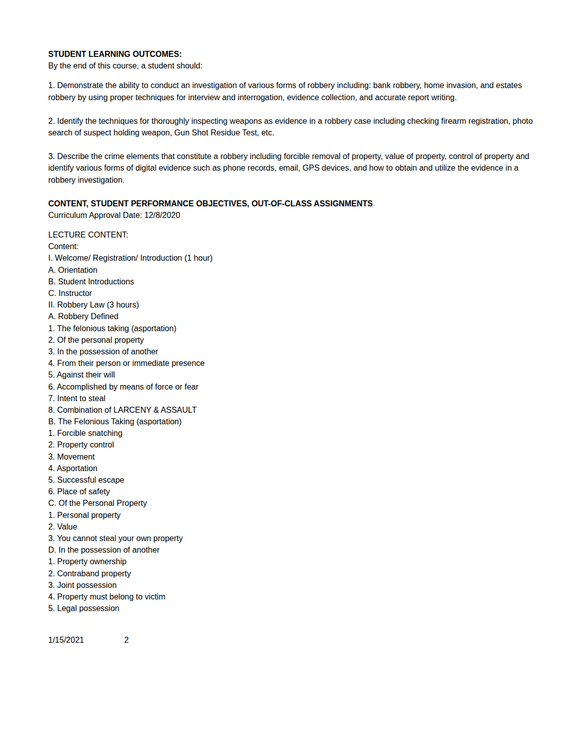STUDENT LEARNING OUTCOMES:
By the end of this course, a student should:
1. Demonstrate the ability to conduct an investigation of various forms of robbery including: bank robbery, home invasion, and estates robbery by using proper techniques for interview and interrogation, evidence collection, and accurate report writing.
2. Identify the techniques for thoroughly inspecting weapons as evidence in a robbery case including checking firearm registration, photo search of suspect holding weapon, Gun Shot Residue Test, etc.
3. Describe the crime elements that constitute a robbery including forcible removal of property, value of property, control of property and identify various forms of digital evidence such as phone records, email, GPS devices, and how to obtain and utilize the evidence in a robbery investigation.
CONTENT, STUDENT PERFORMANCE OBJECTIVES, OUT-OF-CLASS ASSIGNMENTS
Curriculum Approval Date: 12/8/2020
LECTURE CONTENT:
Content:
I. Welcome/ Registration/ Introduction (1 hour)
A. Orientation
B. Student Introductions
C. Instructor
II. Robbery Law (3 hours)
A. Robbery Defined
1. The felonious taking (asportation)
2. Of the personal property
3. In the possession of another
4. From their person or immediate presence
5. Against their will
6. Accomplished by means of force or fear
7. Intent to steal
8. Combination of LARCENY & ASSAULT
B. The Felonious Taking (asportation)
1. Forcible snatching
2. Property control
3. Movement
4. Asportation
5. Successful escape
6. Place of safety
C. Of the Personal Property
1. Personal property
2. Value
3. You cannot steal your own property
D. In the possession of another
1. Property ownership
2. Contraband property
3. Joint possession
4. Property must belong to victim
5. Legal possession
1/15/2021 2